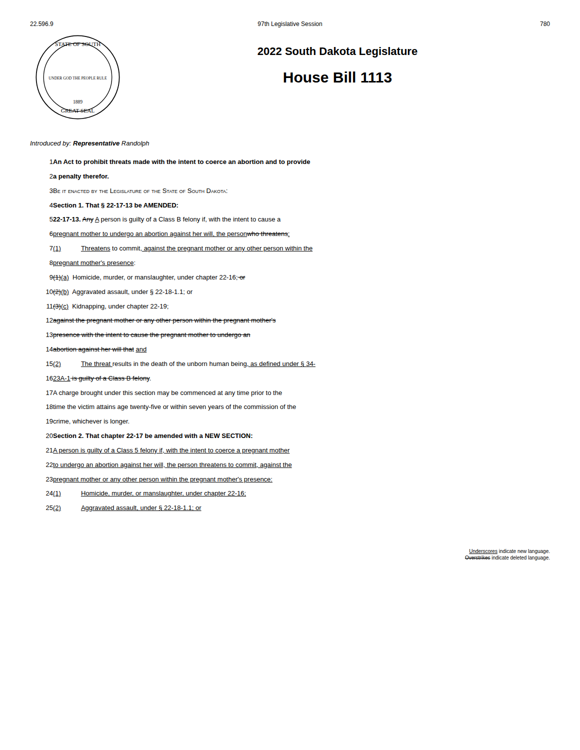22.596.9
97th Legislative Session
780
2022 South Dakota Legislature
House Bill 1113
Introduced by: Representative Randolph
| 1 | An Act to prohibit threats made with the intent to coerce an abortion and to provide |
| 2 | a penalty therefor. |
| 3 | Be it enacted by the Legislature of the State of South Dakota: |
| 4 | Section 1. That § 22-17-13 be AMENDED: |
| 5 | 22-17-13. Any A person is guilty of a Class B felony if, with the intent to cause a |
| 6 | pregnant mother to undergo an abortion against her will, the person who threatens : |
| 7 | (1) Threatens to commit , against the pregnant mother or any other person within the |
| 8 | pregnant mother's presence : |
| 9 | (1) (a) Homicide, murder, or manslaughter , under chapter 22-16; or |
| 10 | (2) (b) Aggravated assault , under § 22-18-1.1; or |
| 11 | (3) (c) Kidnapping , under chapter 22-19; |
| 12 | against the pregnant mother or any other person within the pregnant mother's |
| 13 | presence with the intent to cause the pregnant mother to undergo an |
| 14 | abortion against her will that and |
| 15 | (2) The threat results in the death of the unborn human being , as defined under § 34- |
| 16 | 23A-1 is guilty of a Class B felony . |
| 17 | A charge brought under this section may be commenced at any time prior to the |
| 18 | time the victim attains age twenty-five or within seven years of the commission of the |
| 19 | crime, whichever is longer. |
| 20 | Section 2. That chapter 22-17 be amended with a NEW SECTION: |
| 21 | A person is guilty of a Class 5 felony if, with the intent to coerce a pregnant mother |
| 22 | to undergo an abortion against her will, the person threatens to commit, against the |
| 23 | pregnant mother or any other person within the pregnant mother's presence: |
| 24 | (1) Homicide, murder, or manslaughter, under chapter 22-16; |
| 25 | (2) Aggravated assault, under § 22-18-1.1; or |
Underscores indicate new language.
Overstrikes indicate deleted language.